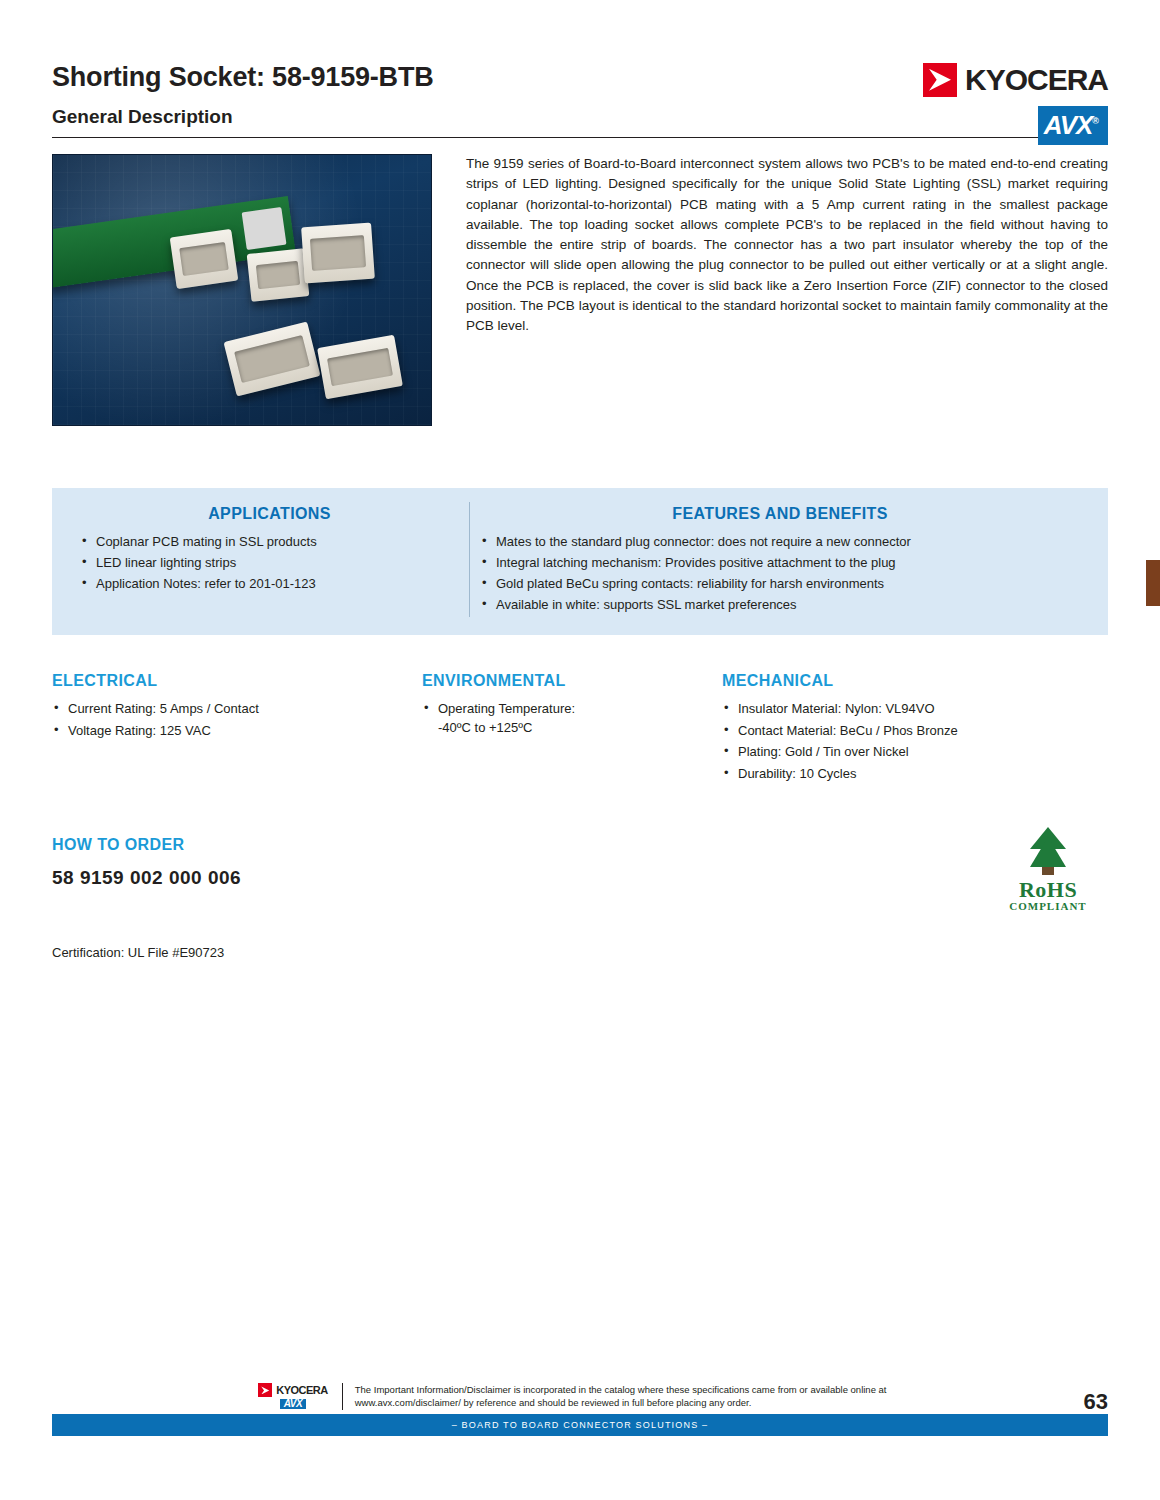KYOCERA
AVX®
Shorting Socket: 58-9159-BTB
General Description
The 9159 series of Board-to-Board interconnect system allows two PCB's to be mated end-to-end creating strips of LED lighting. Designed specifically for the unique Solid State Lighting (SSL) market requiring coplanar (horizontal-to-horizontal) PCB mating with a 5 Amp current rating in the smallest package available. The top loading socket allows complete PCB's to be replaced in the field without having to dissemble the entire strip of boards. The connector has a two part insulator whereby the top of the connector will slide open allowing the plug connector to be pulled out either vertically or at a slight angle. Once the PCB is replaced, the cover is slid back like a Zero Insertion Force (ZIF) connector to the closed position. The PCB layout is identical to the standard horizontal socket to maintain family commonality at the PCB level.
APPLICATIONS
Coplanar PCB mating in SSL products
LED linear lighting strips
Application Notes: refer to 201-01-123
FEATURES AND BENEFITS
Mates to the standard plug connector: does not require a new connector
Integral latching mechanism: Provides positive attachment to the plug
Gold plated BeCu spring contacts: reliability for harsh environments
Available in white: supports SSL market preferences
ELECTRICAL
Current Rating: 5 Amps / Contact
Voltage Rating: 125 VAC
ENVIRONMENTAL
Operating Temperature:-40ºC to +125ºC
MECHANICAL
Insulator Material: Nylon: VL94VO
Contact Material: BeCu / Phos Bronze
Plating: Gold / Tin over Nickel
Durability: 10 Cycles
HOW TO ORDER
58 9159 002 000 006
RoHS
COMPLIANT
Certification: UL File #E90723
KYOCERA
AVX
The Important Information/Disclaimer is incorporated in the catalog where these specifications came from or available online at www.avx.com/disclaimer/ by reference and should be reviewed in full before placing any order.
63
– BOARD TO BOARD CONNECTOR SOLUTIONS –